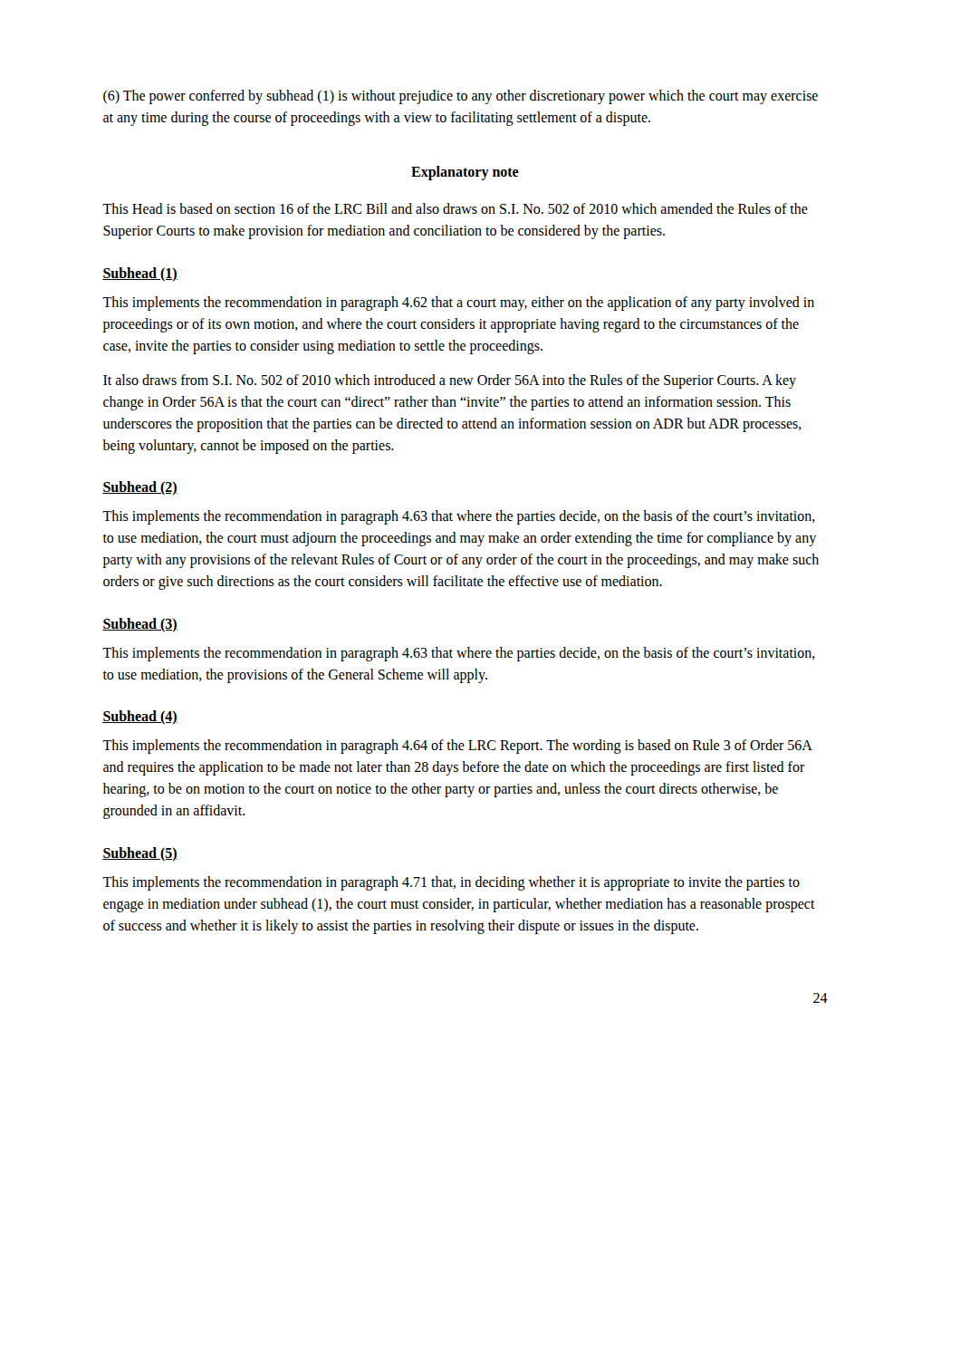(6) The power conferred by subhead (1) is without prejudice to any other discretionary power which the court may exercise at any time during the course of proceedings with a view to facilitating settlement of a dispute.
Explanatory note
This Head is based on section 16 of the LRC Bill and also draws on S.I. No. 502 of 2010 which amended the Rules of the Superior Courts to make provision for mediation and conciliation to be considered by the parties.
Subhead (1)
This implements the recommendation in paragraph 4.62 that a court may, either on the application of any party involved in proceedings or of its own motion, and where the court considers it appropriate having regard to the circumstances of the case, invite the parties to consider using mediation to settle the proceedings.
It also draws from S.I. No. 502 of 2010 which introduced a new Order 56A into the Rules of the Superior Courts. A key change in Order 56A is that the court can “direct” rather than “invite” the parties to attend an information session. This underscores the proposition that the parties can be directed to attend an information session on ADR but ADR processes, being voluntary, cannot be imposed on the parties.
Subhead (2)
This implements the recommendation in paragraph 4.63 that where the parties decide, on the basis of the court’s invitation, to use mediation, the court must adjourn the proceedings and may make an order extending the time for compliance by any party with any provisions of the relevant Rules of Court or of any order of the court in the proceedings, and may make such orders or give such directions as the court considers will facilitate the effective use of mediation.
Subhead (3)
This implements the recommendation in paragraph 4.63 that where the parties decide, on the basis of the court’s invitation, to use mediation, the provisions of the General Scheme will apply.
Subhead (4)
This implements the recommendation in paragraph 4.64 of the LRC Report. The wording is based on Rule 3 of Order 56A and requires the application to be made not later than 28 days before the date on which the proceedings are first listed for hearing, to be on motion to the court on notice to the other party or parties and, unless the court directs otherwise, be grounded in an affidavit.
Subhead (5)
This implements the recommendation in paragraph 4.71 that, in deciding whether it is appropriate to invite the parties to engage in mediation under subhead (1), the court must consider, in particular, whether mediation has a reasonable prospect of success and whether it is likely to assist the parties in resolving their dispute or issues in the dispute.
24